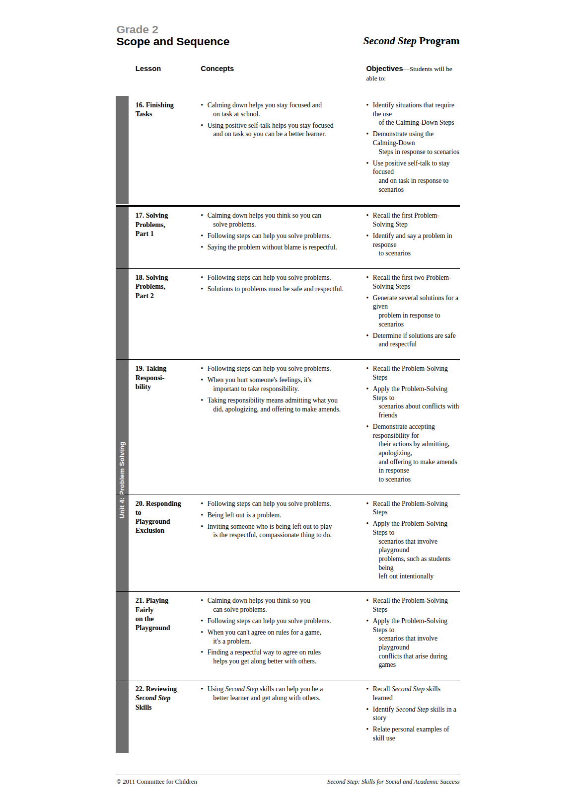Grade 2
Scope and Sequence
Second Step Program
Lesson
Concepts
Objectives—Students will be able to:
16. Finishing
Tasks
Calming down helps you stay focused andon task at school.
Using positive self-talk helps you stay focusedand on task so you can be a better learner.
Identify situations that require the useof the Calming-Down Steps
Demonstrate using the Calming-DownSteps in response to scenarios
Use positive self-talk to stay focusedand on task in response to scenarios
Unit 4: Problem Solving
17. Solving
Problems,
Part 1
Calming down helps you think so you cansolve problems.
Following steps can help you solve problems.
Saying the problem without blame is respectful.
Recall the first Problem-Solving Step
Identify and say a problem in responseto scenarios
18. Solving
Problems,
Part 2
Following steps can help you solve problems.
Solutions to problems must be safe and respectful.
Recall the first two Problem-Solving Steps
Generate several solutions for a givenproblem in response to scenarios
Determine if solutions are safeand respectful
19. Taking
Responsi-
bility
Following steps can help you solve problems.
When you hurt someone's feelings, it'simportant to take responsibility.
Taking responsibility means admitting what youdid, apologizing, and offering to make amends.
Recall the Problem-Solving Steps
Apply the Problem-Solving Steps toscenarios about conflicts with friends
Demonstrate accepting responsibility fortheir actions by admitting, apologizing, and offering to make amends in response to scenarios
20. Responding
to
Playground
Exclusion
Following steps can help you solve problems.
Being left out is a problem.
Inviting someone who is being left out to playis the respectful, compassionate thing to do.
Recall the Problem-Solving Steps
Apply the Problem-Solving Steps toscenarios that involve playground problems, such as students being left out intentionally
21. Playing
Fairly
on the
Playground
Calming down helps you think so youcan solve problems.
Following steps can help you solve problems.
When you can't agree on rules for a game,it's a problem.
Finding a respectful way to agree on ruleshelps you get along better with others.
Recall the Problem-Solving Steps
Apply the Problem-Solving Steps toscenarios that involve playground conflicts that arise during games
22. Reviewing
Second Step
Skills
Using Second Step skills can help you be abetter learner and get along with others.
Recall Second Step skills learned
Identify Second Step skills in a story
Relate personal examples of skill use
© 2011 Committee for Children
Second Step: Skills for Social and Academic Success